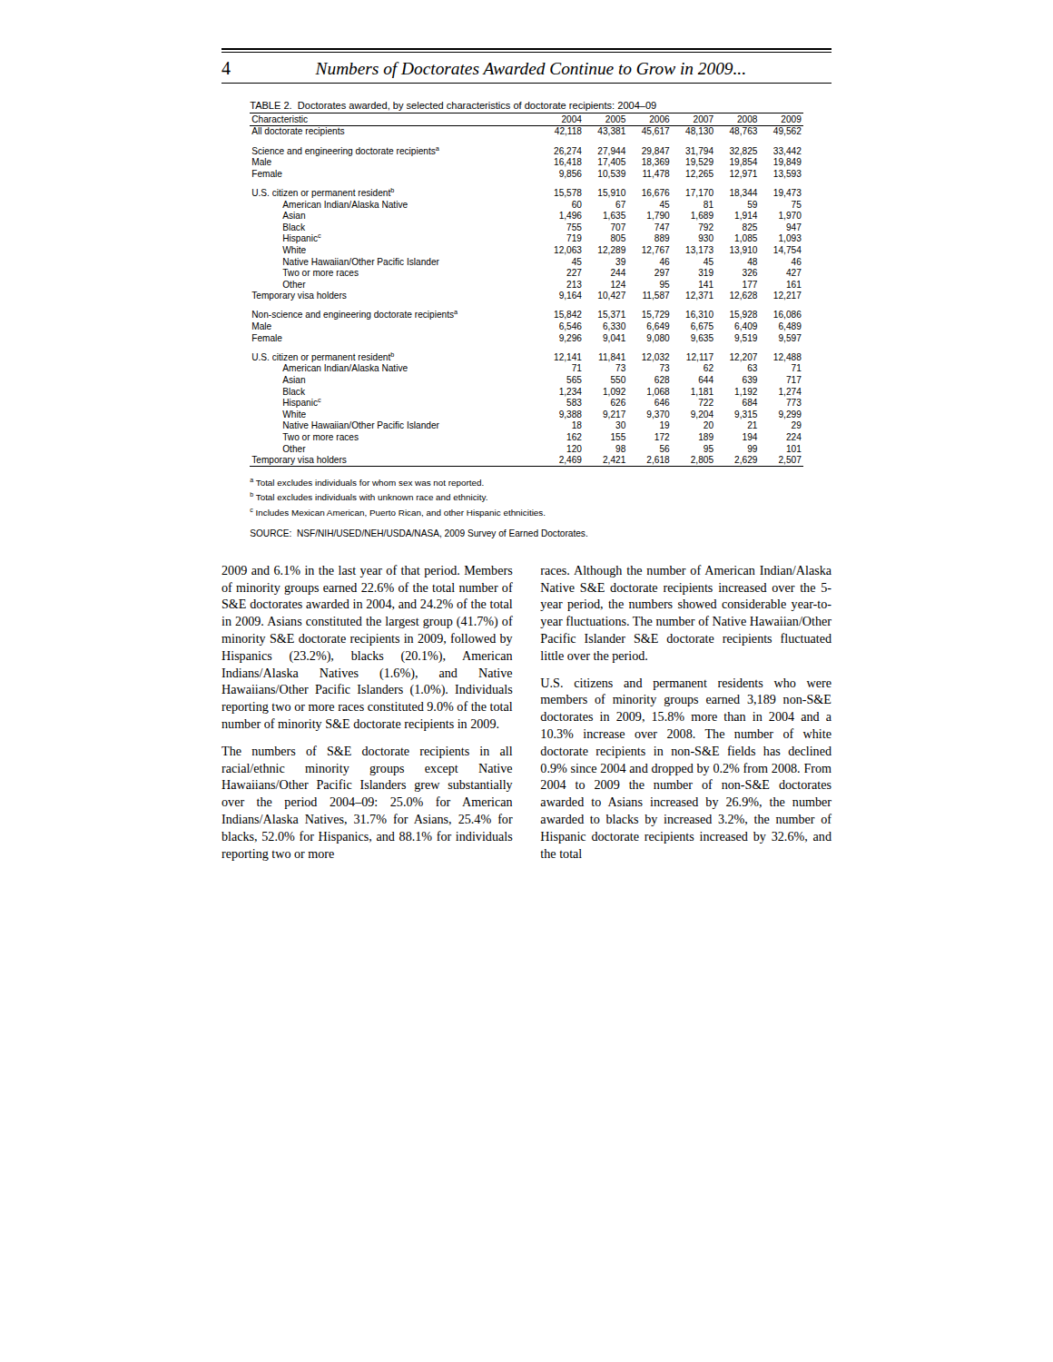4
Numbers of Doctorates Awarded Continue to Grow in 2009...
TABLE 2. Doctorates awarded, by selected characteristics of doctorate recipients: 2004–09
| Characteristic | 2004 | 2005 | 2006 | 2007 | 2008 | 2009 |
| --- | --- | --- | --- | --- | --- | --- |
| All doctorate recipients | 42,118 | 43,381 | 45,617 | 48,130 | 48,763 | 49,562 |
| Science and engineering doctorate recipients a | 26,274 | 27,944 | 29,847 | 31,794 | 32,825 | 33,442 |
| Male | 16,418 | 17,405 | 18,369 | 19,529 | 19,854 | 19,849 |
| Female | 9,856 | 10,539 | 11,478 | 12,265 | 12,971 | 13,593 |
| U.S. citizen or permanent resident b | 15,578 | 15,910 | 16,676 | 17,170 | 18,344 | 19,473 |
| American Indian/Alaska Native | 60 | 67 | 45 | 81 | 59 | 75 |
| Asian | 1,496 | 1,635 | 1,790 | 1,689 | 1,914 | 1,970 |
| Black | 755 | 707 | 747 | 792 | 825 | 947 |
| Hispanic c | 719 | 805 | 889 | 930 | 1,085 | 1,093 |
| White | 12,063 | 12,289 | 12,767 | 13,173 | 13,910 | 14,754 |
| Native Hawaiian/Other Pacific Islander | 45 | 39 | 46 | 45 | 48 | 46 |
| Two or more races | 227 | 244 | 297 | 319 | 326 | 427 |
| Other | 213 | 124 | 95 | 141 | 177 | 161 |
| Temporary visa holders | 9,164 | 10,427 | 11,587 | 12,371 | 12,628 | 12,217 |
| Non-science and engineering doctorate recipients a | 15,842 | 15,371 | 15,729 | 16,310 | 15,928 | 16,086 |
| Male | 6,546 | 6,330 | 6,649 | 6,675 | 6,409 | 6,489 |
| Female | 9,296 | 9,041 | 9,080 | 9,635 | 9,519 | 9,597 |
| U.S. citizen or permanent resident b | 12,141 | 11,841 | 12,032 | 12,117 | 12,207 | 12,488 |
| American Indian/Alaska Native | 71 | 73 | 73 | 62 | 63 | 71 |
| Asian | 565 | 550 | 628 | 644 | 639 | 717 |
| Black | 1,234 | 1,092 | 1,068 | 1,181 | 1,192 | 1,274 |
| Hispanic c | 583 | 626 | 646 | 722 | 684 | 773 |
| White | 9,388 | 9,217 | 9,370 | 9,204 | 9,315 | 9,299 |
| Native Hawaiian/Other Pacific Islander | 18 | 30 | 19 | 20 | 21 | 29 |
| Two or more races | 162 | 155 | 172 | 189 | 194 | 224 |
| Other | 120 | 98 | 56 | 95 | 99 | 101 |
| Temporary visa holders | 2,469 | 2,421 | 2,618 | 2,805 | 2,629 | 2,507 |
a Total excludes individuals for whom sex was not reported.
b Total excludes individuals with unknown race and ethnicity.
c Includes Mexican American, Puerto Rican, and other Hispanic ethnicities.
SOURCE: NSF/NIH/USED/NEH/USDA/NASA, 2009 Survey of Earned Doctorates.
2009 and 6.1% in the last year of that period. Members of minority groups earned 22.6% of the total number of S&E doctorates awarded in 2004, and 24.2% of the total in 2009. Asians constituted the largest group (41.7%) of minority S&E doctorate recipients in 2009, followed by Hispanics (23.2%), blacks (20.1%), American Indians/Alaska Natives (1.6%), and Native Hawaiians/Other Pacific Islanders (1.0%). Individuals reporting two or more races constituted 9.0% of the total number of minority S&E doctorate recipients in 2009.
The numbers of S&E doctorate recipients in all racial/ethnic minority groups except Native Hawaiians/Other Pacific Islanders grew substantially over the period 2004–09: 25.0% for American Indians/Alaska Natives, 31.7% for Asians, 25.4% for blacks, 52.0% for Hispanics, and 88.1% for individuals reporting two or more
races. Although the number of American Indian/Alaska Native S&E doctorate recipients increased over the 5-year period, the numbers showed considerable year-to-year fluctuations. The number of Native Hawaiian/Other Pacific Islander S&E doctorate recipients fluctuated little over the period.
U.S. citizens and permanent residents who were members of minority groups earned 3,189 non-S&E doctorates in 2009, 15.8% more than in 2004 and a 10.3% increase over 2008. The number of white doctorate recipients in non-S&E fields has declined 0.9% since 2004 and dropped by 0.2% from 2008. From 2004 to 2009 the number of non-S&E doctorates awarded to Asians increased by 26.9%, the number awarded to blacks by increased 3.2%, the number of Hispanic doctorate recipients increased by 32.6%, and the total